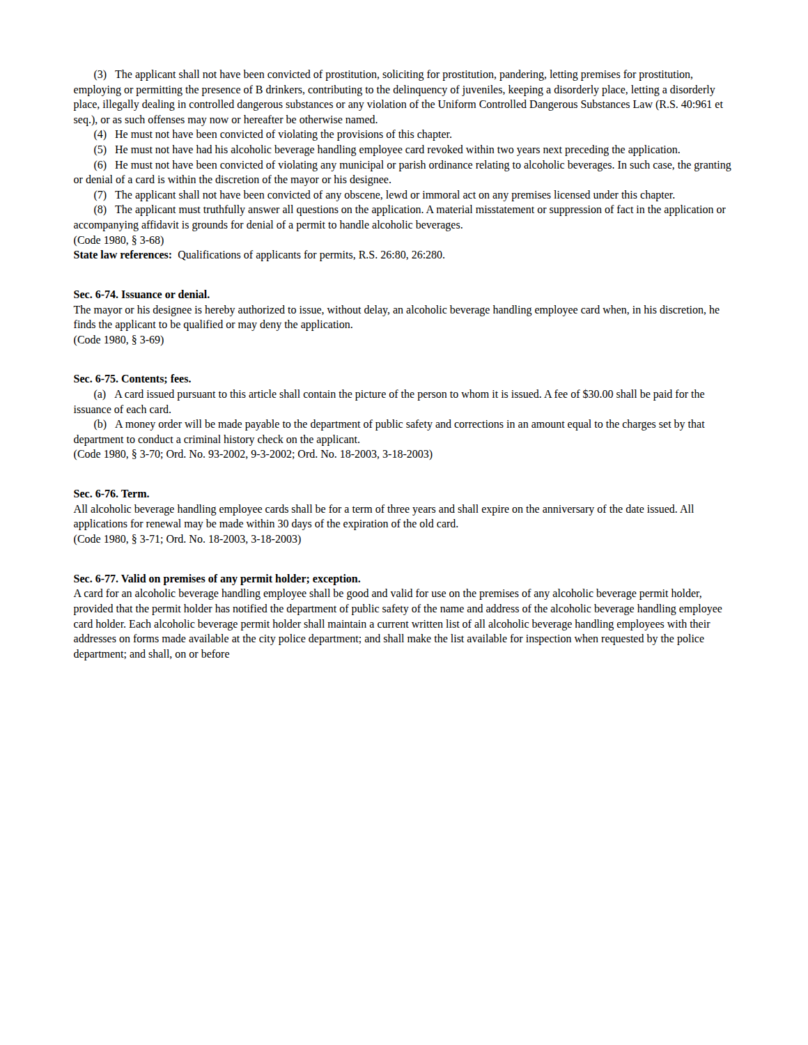(3) The applicant shall not have been convicted of prostitution, soliciting for prostitution, pandering, letting premises for prostitution, employing or permitting the presence of B drinkers, contributing to the delinquency of juveniles, keeping a disorderly place, letting a disorderly place, illegally dealing in controlled dangerous substances or any violation of the Uniform Controlled Dangerous Substances Law (R.S. 40:961 et seq.), or as such offenses may now or hereafter be otherwise named.
(4) He must not have been convicted of violating the provisions of this chapter.
(5) He must not have had his alcoholic beverage handling employee card revoked within two years next preceding the application.
(6) He must not have been convicted of violating any municipal or parish ordinance relating to alcoholic beverages. In such case, the granting or denial of a card is within the discretion of the mayor or his designee.
(7) The applicant shall not have been convicted of any obscene, lewd or immoral act on any premises licensed under this chapter.
(8) The applicant must truthfully answer all questions on the application. A material misstatement or suppression of fact in the application or accompanying affidavit is grounds for denial of a permit to handle alcoholic beverages.
(Code 1980, § 3-68)
State law references: Qualifications of applicants for permits, R.S. 26:80, 26:280.
Sec. 6-74. Issuance or denial.
The mayor or his designee is hereby authorized to issue, without delay, an alcoholic beverage handling employee card when, in his discretion, he finds the applicant to be qualified or may deny the application.
(Code 1980, § 3-69)
Sec. 6-75. Contents; fees.
(a) A card issued pursuant to this article shall contain the picture of the person to whom it is issued. A fee of $30.00 shall be paid for the issuance of each card.
(b) A money order will be made payable to the department of public safety and corrections in an amount equal to the charges set by that department to conduct a criminal history check on the applicant.
(Code 1980, § 3-70; Ord. No. 93-2002, 9-3-2002; Ord. No. 18-2003, 3-18-2003)
Sec. 6-76. Term.
All alcoholic beverage handling employee cards shall be for a term of three years and shall expire on the anniversary of the date issued. All applications for renewal may be made within 30 days of the expiration of the old card.
(Code 1980, § 3-71; Ord. No. 18-2003, 3-18-2003)
Sec. 6-77. Valid on premises of any permit holder; exception.
A card for an alcoholic beverage handling employee shall be good and valid for use on the premises of any alcoholic beverage permit holder, provided that the permit holder has notified the department of public safety of the name and address of the alcoholic beverage handling employee card holder. Each alcoholic beverage permit holder shall maintain a current written list of all alcoholic beverage handling employees with their addresses on forms made available at the city police department; and shall make the list available for inspection when requested by the police department; and shall, on or before